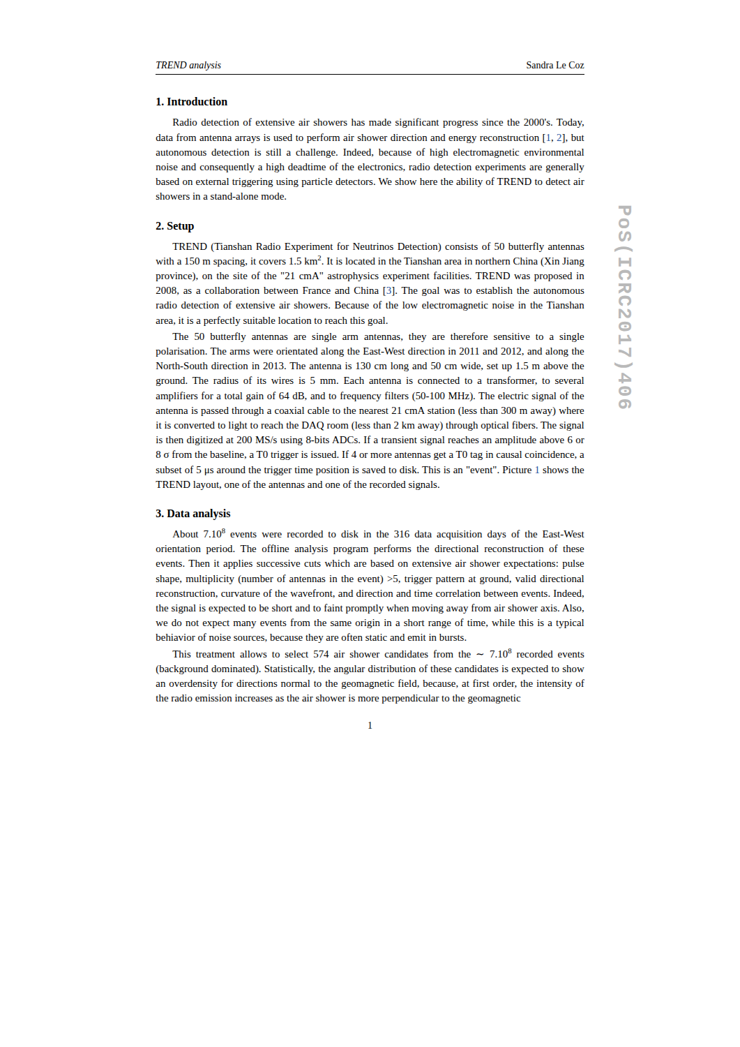TREND analysis Sandra Le Coz
PoS(ICRC2017)406
1. Introduction
Radio detection of extensive air showers has made significant progress since the 2000's. Today, data from antenna arrays is used to perform air shower direction and energy reconstruction [1, 2], but autonomous detection is still a challenge. Indeed, because of high electromagnetic environmental noise and consequently a high deadtime of the electronics, radio detection experiments are generally based on external triggering using particle detectors. We show here the ability of TREND to detect air showers in a stand-alone mode.
2. Setup
TREND (Tianshan Radio Experiment for Neutrinos Detection) consists of 50 butterfly antennas with a 150 m spacing, it covers 1.5 km2. It is located in the Tianshan area in northern China (Xin Jiang province), on the site of the "21 cmA" astrophysics experiment facilities. TREND was proposed in 2008, as a collaboration between France and China [3]. The goal was to establish the autonomous radio detection of extensive air showers. Because of the low electromagnetic noise in the Tianshan area, it is a perfectly suitable location to reach this goal.
The 50 butterfly antennas are single arm antennas, they are therefore sensitive to a single polarisation. The arms were orientated along the East-West direction in 2011 and 2012, and along the North-South direction in 2013. The antenna is 130 cm long and 50 cm wide, set up 1.5 m above the ground. The radius of its wires is 5 mm. Each antenna is connected to a transformer, to several amplifiers for a total gain of 64 dB, and to frequency filters (50-100 MHz). The electric signal of the antenna is passed through a coaxial cable to the nearest 21 cmA station (less than 300 m away) where it is converted to light to reach the DAQ room (less than 2 km away) through optical fibers. The signal is then digitized at 200 MS/s using 8-bits ADCs. If a transient signal reaches an amplitude above 6 or 8 σ from the baseline, a T0 trigger is issued. If 4 or more antennas get a T0 tag in causal coincidence, a subset of 5 μs around the trigger time position is saved to disk. This is an "event". Picture 1 shows the TREND layout, one of the antennas and one of the recorded signals.
3. Data analysis
About 7.108 events were recorded to disk in the 316 data acquisition days of the East-West orientation period. The offline analysis program performs the directional reconstruction of these events. Then it applies successive cuts which are based on extensive air shower expectations: pulse shape, multiplicity (number of antennas in the event) >5, trigger pattern at ground, valid directional reconstruction, curvature of the wavefront, and direction and time correlation between events. Indeed, the signal is expected to be short and to faint promptly when moving away from air shower axis. Also, we do not expect many events from the same origin in a short range of time, while this is a typical behiavior of noise sources, because they are often static and emit in bursts.
This treatment allows to select 574 air shower candidates from the ∼ 7.108 recorded events (background dominated). Statistically, the angular distribution of these candidates is expected to show an overdensity for directions normal to the geomagnetic field, because, at first order, the intensity of the radio emission increases as the air shower is more perpendicular to the geomagnetic
1